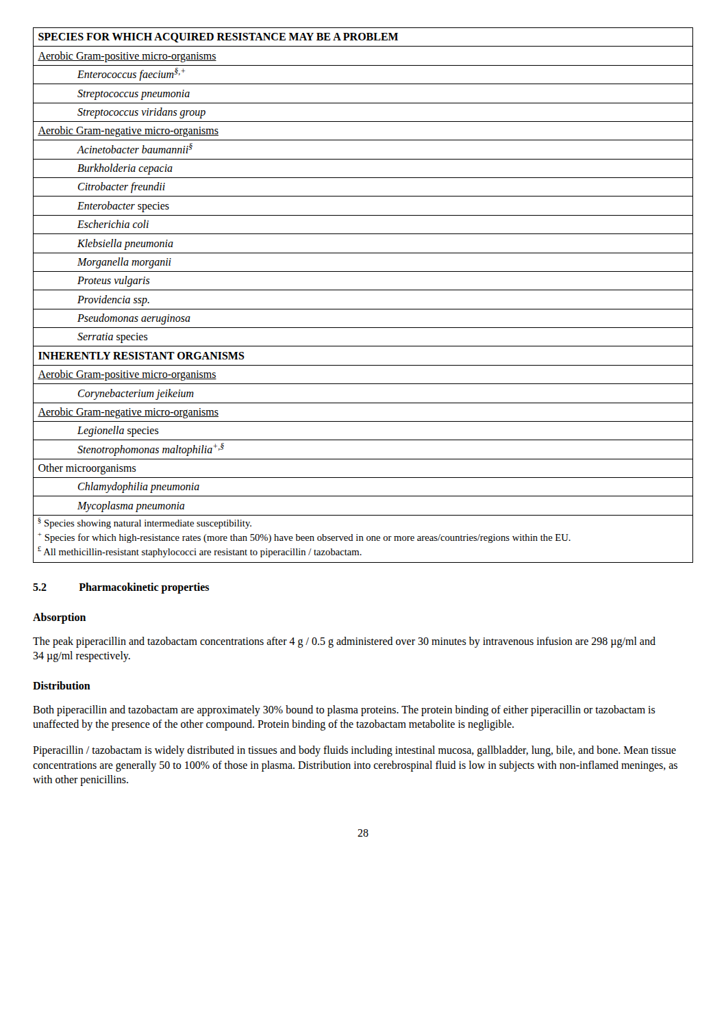| Species for which acquired resistance may be a problem |
| Aerobic Gram-positive micro-organisms |
| Enterococcus faecium §,+ |
| Streptococcus pneumonia |
| Streptococcus viridans group |
| Aerobic Gram-negative micro-organisms |
| Acinetobacter baumannii § |
| Burkholderia cepacia |
| Citrobacter freundii |
| Enterobacter species |
| Escherichia coli |
| Klebsiella pneumonia |
| Morganella morganii |
| Proteus vulgaris |
| Providencia ssp. |
| Pseudomonas aeruginosa |
| Serratia species |
| Inherently resistant organisms |
| Aerobic Gram-positive micro-organisms |
| Corynebacterium jeikeium |
| Aerobic Gram-negative micro-organisms |
| Legionella species |
| Stenotrophomonas maltophilia +,§ |
| Other microorganisms |
| Chlamydophilia pneumonia |
| Mycoplasma pneumonia |
| § Species showing natural intermediate susceptibility. + Species for which high-resistance rates (more than 50%) have been observed in one or more areas/countries/regions within the EU. £ All methicillin-resistant staphylococci are resistant to piperacillin / tazobactam. |
5.2 Pharmacokinetic properties
Absorption
The peak piperacillin and tazobactam concentrations after 4 g / 0.5 g administered over 30 minutes by intravenous infusion are 298 µg/ml and 34 µg/ml respectively.
Distribution
Both piperacillin and tazobactam are approximately 30% bound to plasma proteins. The protein binding of either piperacillin or tazobactam is unaffected by the presence of the other compound. Protein binding of the tazobactam metabolite is negligible.
Piperacillin / tazobactam is widely distributed in tissues and body fluids including intestinal mucosa, gallbladder, lung, bile, and bone. Mean tissue concentrations are generally 50 to 100% of those in plasma. Distribution into cerebrospinal fluid is low in subjects with non-inflamed meninges, as with other penicillins.
28